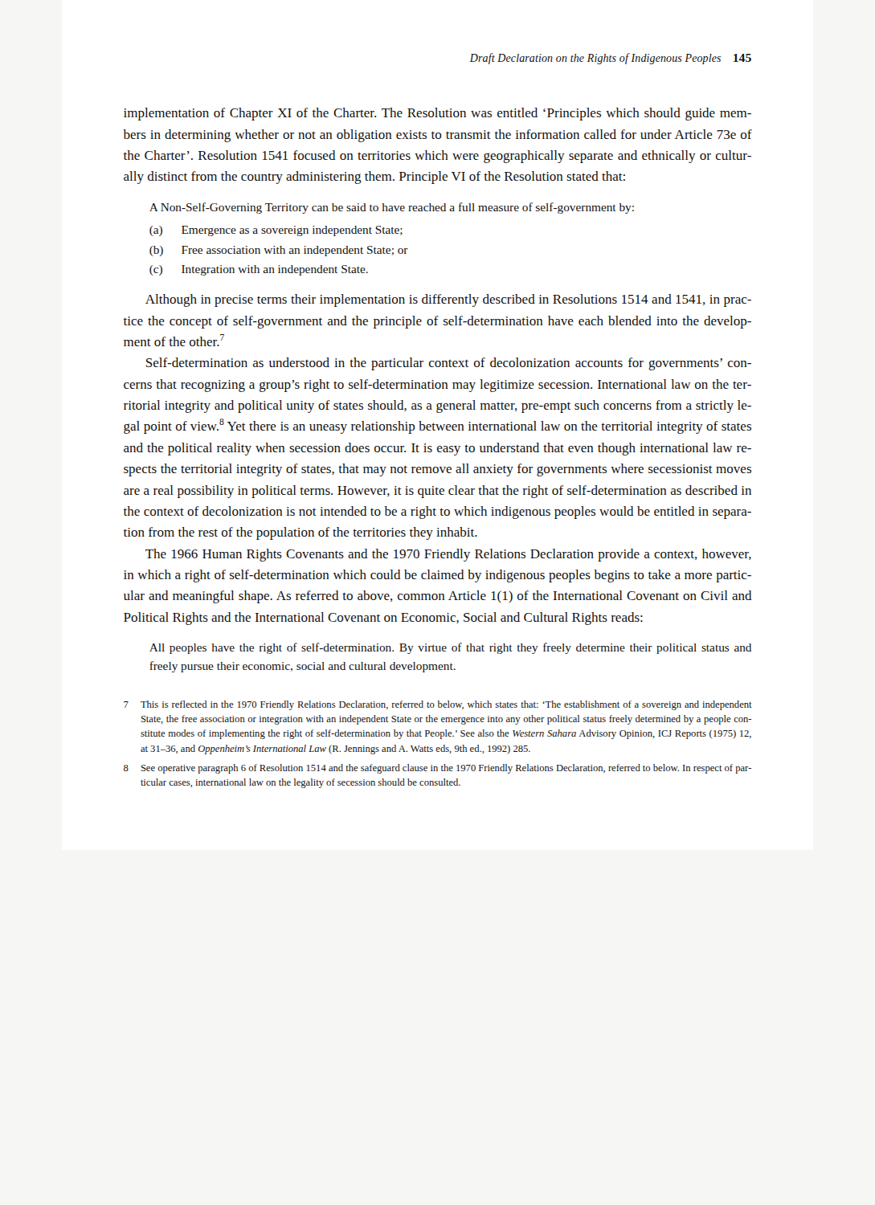Draft Declaration on the Rights of Indigenous Peoples 145
implementation of Chapter XI of the Charter. The Resolution was entitled ‘Principles which should guide members in determining whether or not an obligation exists to transmit the information called for under Article 73e of the Charter’. Resolution 1541 focused on territories which were geographically separate and ethnically or culturally distinct from the country administering them. Principle VI of the Resolution stated that:
A Non-Self-Governing Territory can be said to have reached a full measure of self-government by:
(a) Emergence as a sovereign independent State;
(b) Free association with an independent State; or
(c) Integration with an independent State.
Although in precise terms their implementation is differently described in Resolutions 1514 and 1541, in practice the concept of self-government and the principle of self-determination have each blended into the development of the other.7
Self-determination as understood in the particular context of decolonization accounts for governments’ concerns that recognizing a group’s right to self-determination may legitimize secession. International law on the territorial integrity and political unity of states should, as a general matter, pre-empt such concerns from a strictly legal point of view.8 Yet there is an uneasy relationship between international law on the territorial integrity of states and the political reality when secession does occur. It is easy to understand that even though international law respects the territorial integrity of states, that may not remove all anxiety for governments where secessionist moves are a real possibility in political terms. However, it is quite clear that the right of self-determination as described in the context of decolonization is not intended to be a right to which indigenous peoples would be entitled in separation from the rest of the population of the territories they inhabit.
The 1966 Human Rights Covenants and the 1970 Friendly Relations Declaration provide a context, however, in which a right of self-determination which could be claimed by indigenous peoples begins to take a more particular and meaningful shape. As referred to above, common Article 1(1) of the International Covenant on Civil and Political Rights and the International Covenant on Economic, Social and Cultural Rights reads:
All peoples have the right of self-determination. By virtue of that right they freely determine their political status and freely pursue their economic, social and cultural development.
7 This is reflected in the 1970 Friendly Relations Declaration, referred to below, which states that: ‘The establishment of a sovereign and independent State, the free association or integration with an independent State or the emergence into any other political status freely determined by a people constitute modes of implementing the right of self-determination by that People.’ See also the Western Sahara Advisory Opinion, ICJ Reports (1975) 12, at 31–36, and Oppenheim’s International Law (R. Jennings and A. Watts eds, 9th ed., 1992) 285.
8 See operative paragraph 6 of Resolution 1514 and the safeguard clause in the 1970 Friendly Relations Declaration, referred to below. In respect of particular cases, international law on the legality of secession should be consulted.